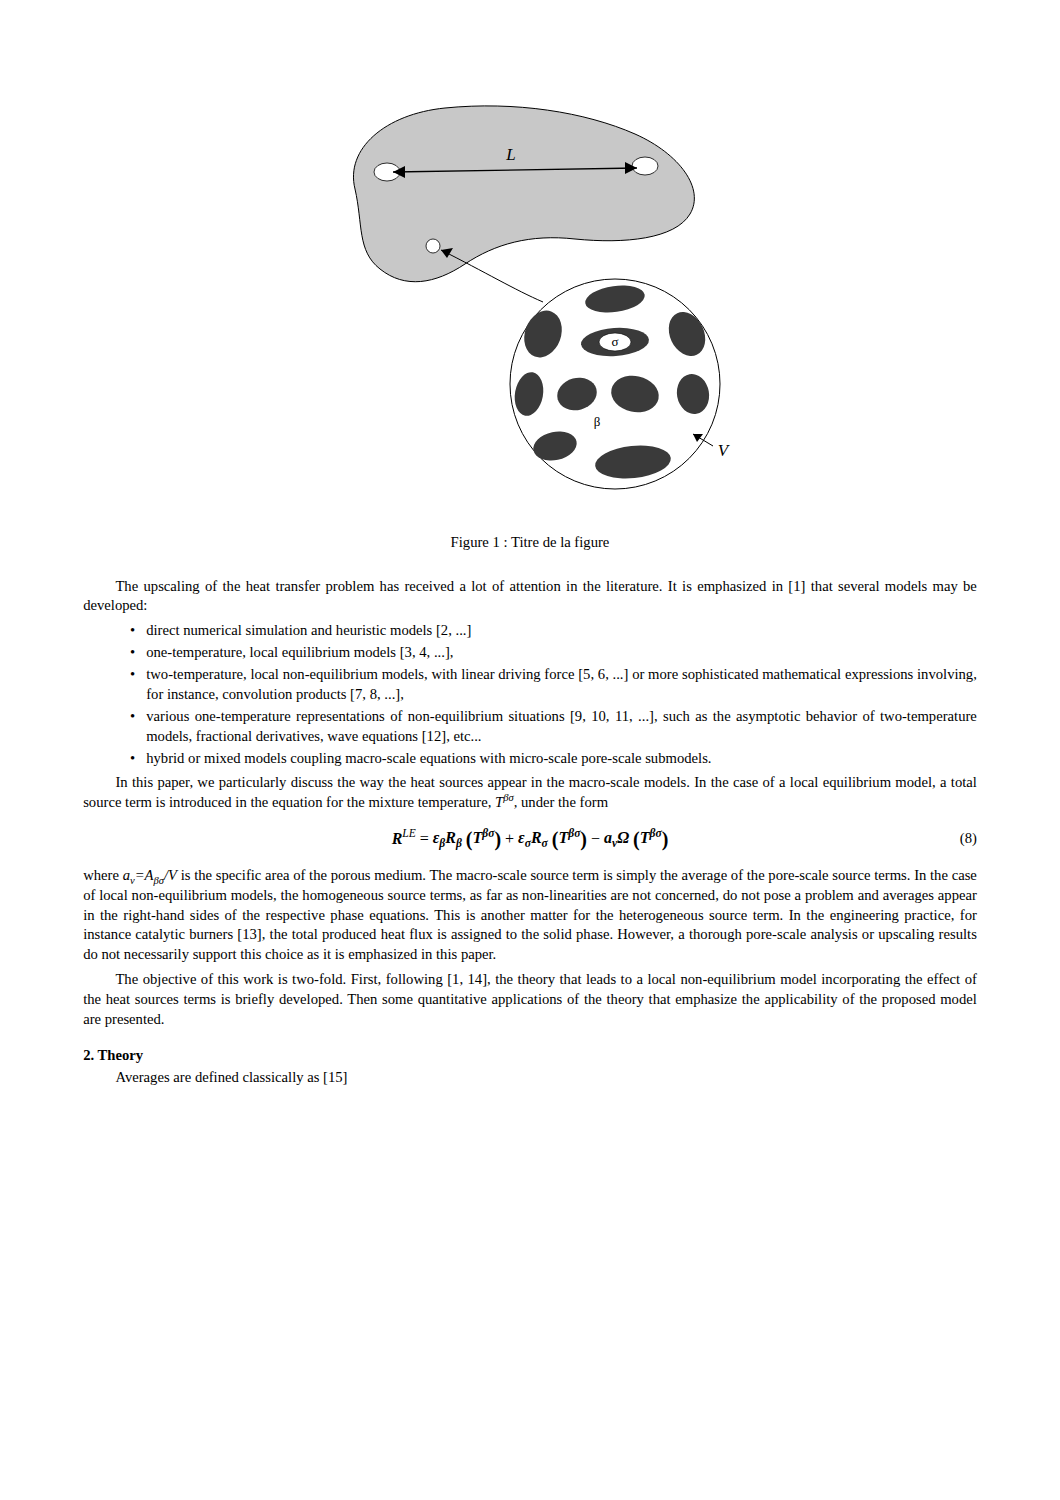L σ β V
Figure 1 : Titre de la figure
The upscaling of the heat transfer problem has received a lot of attention in the literature. It is emphasized in [1] that several models may be developed:
direct numerical simulation and heuristic models [2, ...]
one-temperature, local equilibrium models [3, 4, ...],
two-temperature, local non-equilibrium models, with linear driving force [5, 6, ...] or more sophisticated mathematical expressions involving, for instance, convolution products [7, 8, ...],
various one-temperature representations of non-equilibrium situations [9, 10, 11, ...], such as the asymptotic behavior of two-temperature models, fractional derivatives, wave equations [12], etc...
hybrid or mixed models coupling macro-scale equations with micro-scale pore-scale submodels.
In this paper, we particularly discuss the way the heat sources appear in the macro-scale models. In the case of a local equilibrium model, a total source term is introduced in the equation for the mixture temperature, Tβσ, under the form
RLE = εβRβ (Tβσ) + εσRσ (Tβσ) − avΩ (Tβσ)
(8)
where av=Aβσ/V is the specific area of the porous medium. The macro-scale source term is simply the average of the pore-scale source terms. In the case of local non-equilibrium models, the homogeneous source terms, as far as non-linearities are not concerned, do not pose a problem and averages appear in the right-hand sides of the respective phase equations. This is another matter for the heterogeneous source term. In the engineering practice, for instance catalytic burners [13], the total produced heat flux is assigned to the solid phase. However, a thorough pore-scale analysis or upscaling results do not necessarily support this choice as it is emphasized in this paper.
The objective of this work is two-fold. First, following [1, 14], the theory that leads to a local non-equilibrium model incorporating the effect of the heat sources terms is briefly developed. Then some quantitative applications of the theory that emphasize the applicability of the proposed model are presented.
2. Theory
Averages are defined classically as [15]